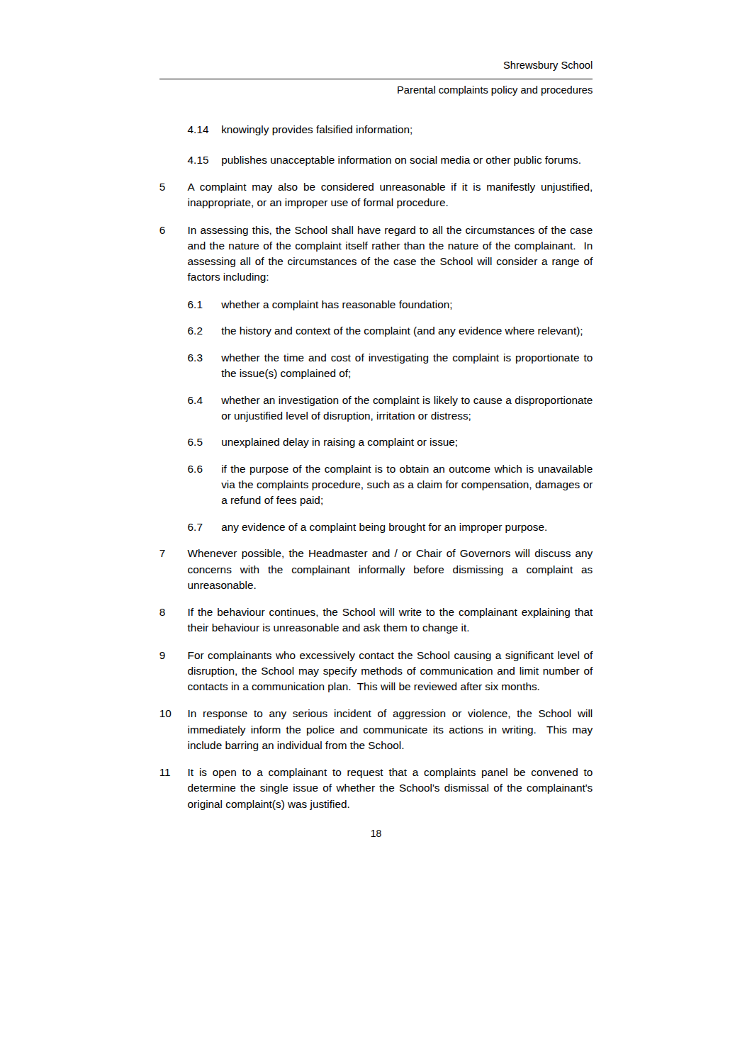Shrewsbury School
Parental complaints policy and procedures
4.14 knowingly provides falsified information;
4.15 publishes unacceptable information on social media or other public forums.
5 A complaint may also be considered unreasonable if it is manifestly unjustified, inappropriate, or an improper use of formal procedure.
6 In assessing this, the School shall have regard to all the circumstances of the case and the nature of the complaint itself rather than the nature of the complainant. In assessing all of the circumstances of the case the School will consider a range of factors including:
6.1 whether a complaint has reasonable foundation;
6.2 the history and context of the complaint (and any evidence where relevant);
6.3 whether the time and cost of investigating the complaint is proportionate to the issue(s) complained of;
6.4 whether an investigation of the complaint is likely to cause a disproportionate or unjustified level of disruption, irritation or distress;
6.5 unexplained delay in raising a complaint or issue;
6.6 if the purpose of the complaint is to obtain an outcome which is unavailable via the complaints procedure, such as a claim for compensation, damages or a refund of fees paid;
6.7 any evidence of a complaint being brought for an improper purpose.
7 Whenever possible, the Headmaster and / or Chair of Governors will discuss any concerns with the complainant informally before dismissing a complaint as unreasonable.
8 If the behaviour continues, the School will write to the complainant explaining that their behaviour is unreasonable and ask them to change it.
9 For complainants who excessively contact the School causing a significant level of disruption, the School may specify methods of communication and limit number of contacts in a communication plan. This will be reviewed after six months.
10 In response to any serious incident of aggression or violence, the School will immediately inform the police and communicate its actions in writing. This may include barring an individual from the School.
11 It is open to a complainant to request that a complaints panel be convened to determine the single issue of whether the School's dismissal of the complainant's original complaint(s) was justified.
18